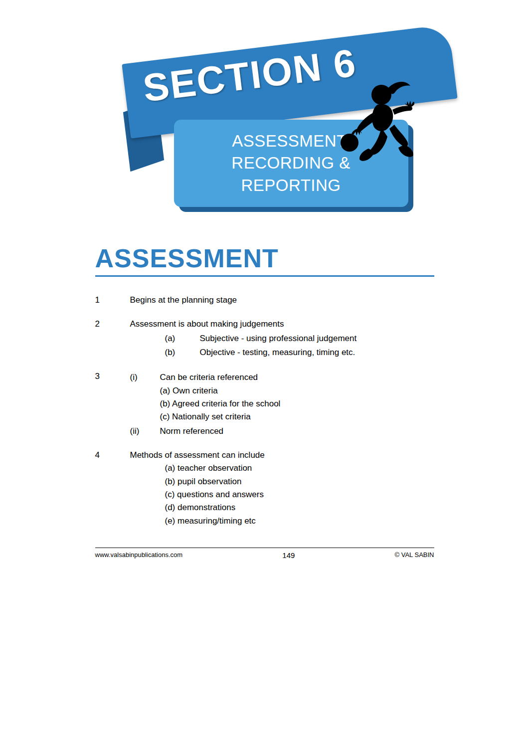SECTION 6
ASSESSMENT,
RECORDING &
REPORTING
ASSESSMENT
1
Begins at the planning stage
2
Assessment is about making judgements
(a)
Subjective - using professional judgement
(b)
Objective - testing, measuring, timing etc.
3
(i)
Can be criteria referenced
(a) Own criteria
(b) Agreed criteria for the school
(c) Nationally set criteria
(ii)
Norm referenced
4
Methods of assessment can include
(a) teacher observation
(b) pupil observation
(c) questions and answers
(d) demonstrations
(e) measuring/timing etc
www.valsabinpublications.com
149
© VAL SABIN